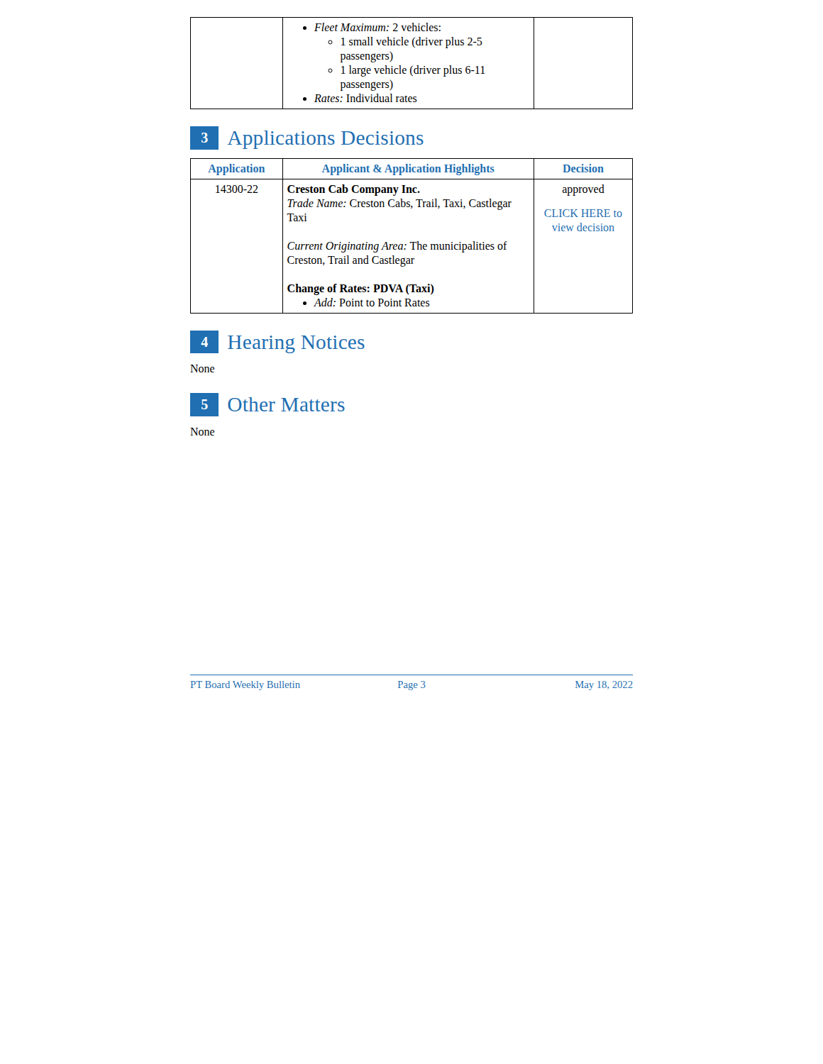| | Fleet Maximum: 2 vehicles: 1 small vehicle (driver plus 2-5 passengers) 1 large vehicle (driver plus 6-11 passengers) Rates: Individual rates | |
3
Applications Decisions
| Application | Applicant & Application Highlights | Decision |
| --- | --- | --- |
| 14300-22 | Creston Cab Company Inc. Trade Name: Creston Cabs, Trail, Taxi, Castlegar Taxi Current Originating Area: The municipalities of Creston, Trail and Castlegar Change of Rates: PDVA (Taxi) Add: Point to Point Rates | approved CLICK HERE to view decision |
4
Hearing Notices
None
5
Other Matters
None
PT Board Weekly Bulletin
Page 3
May 18, 2022